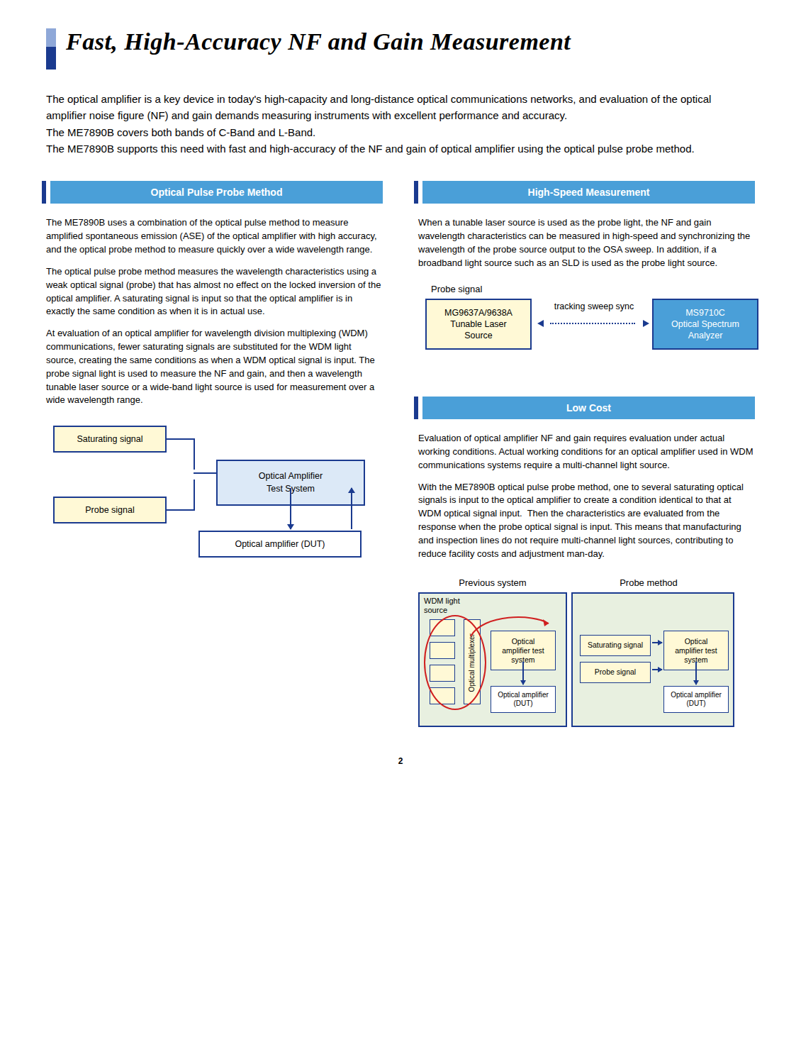Fast, High-Accuracy NF and Gain Measurement
The optical amplifier is a key device in today's high-capacity and long-distance optical communications networks, and evaluation of the optical amplifier noise figure (NF) and gain demands measuring instruments with excellent performance and accuracy.
The ME7890B covers both bands of C-Band and L-Band.
The ME7890B supports this need with fast and high-accuracy of the NF and gain of optical amplifier using the optical pulse probe method.
Optical Pulse Probe Method
The ME7890B uses a combination of the optical pulse method to measure amplified spontaneous emission (ASE) of the optical amplifier with high accuracy, and the optical probe method to measure quickly over a wide wavelength range.
The optical pulse probe method measures the wavelength characteristics using a weak optical signal (probe) that has almost no effect on the locked inversion of the optical amplifier. A saturating signal is input so that the optical amplifier is in exactly the same condition as when it is in actual use.
At evaluation of an optical amplifier for wavelength division multiplexing (WDM) communications, fewer saturating signals are substituted for the WDM light source, creating the same conditions as when a WDM optical signal is input. The probe signal light is used to measure the NF and gain, and then a wavelength tunable laser source or a wide-band light source is used for measurement over a wide wavelength range.
Saturating signal
Probe signal
Optical Amplifier
Test System
Optical amplifier (DUT)
High-Speed Measurement
When a tunable laser source is used as the probe light, the NF and gain wavelength characteristics can be measured in high-speed and synchronizing the wavelength of the probe source output to the OSA sweep. In addition, if a broadband light source such as an SLD is used as the probe light source.
Probe signal
MG9637A/9638A
Tunable Laser
Source
tracking sweep sync
MS9710C
Optical Spectrum
Analyzer
Low Cost
Evaluation of optical amplifier NF and gain requires evaluation under actual working conditions. Actual working conditions for an optical amplifier used in WDM communications systems require a multi-channel light source.
With the ME7890B optical pulse probe method, one to several saturating optical signals is input to the optical amplifier to create a condition identical to that at WDM optical signal input. Then the characteristics are evaluated from the response when the probe optical signal is input. This means that manufacturing and inspection lines do not require multi-channel light sources, contributing to reduce facility costs and adjustment man-day.
Previous system Probe method
WDM light
source
Optical multiplexer
Optical
amplifier test
system
Optical amplifier
(DUT)
Saturating signal
Probe signal
Optical
amplifier test
system
Optical amplifier
(DUT)
2